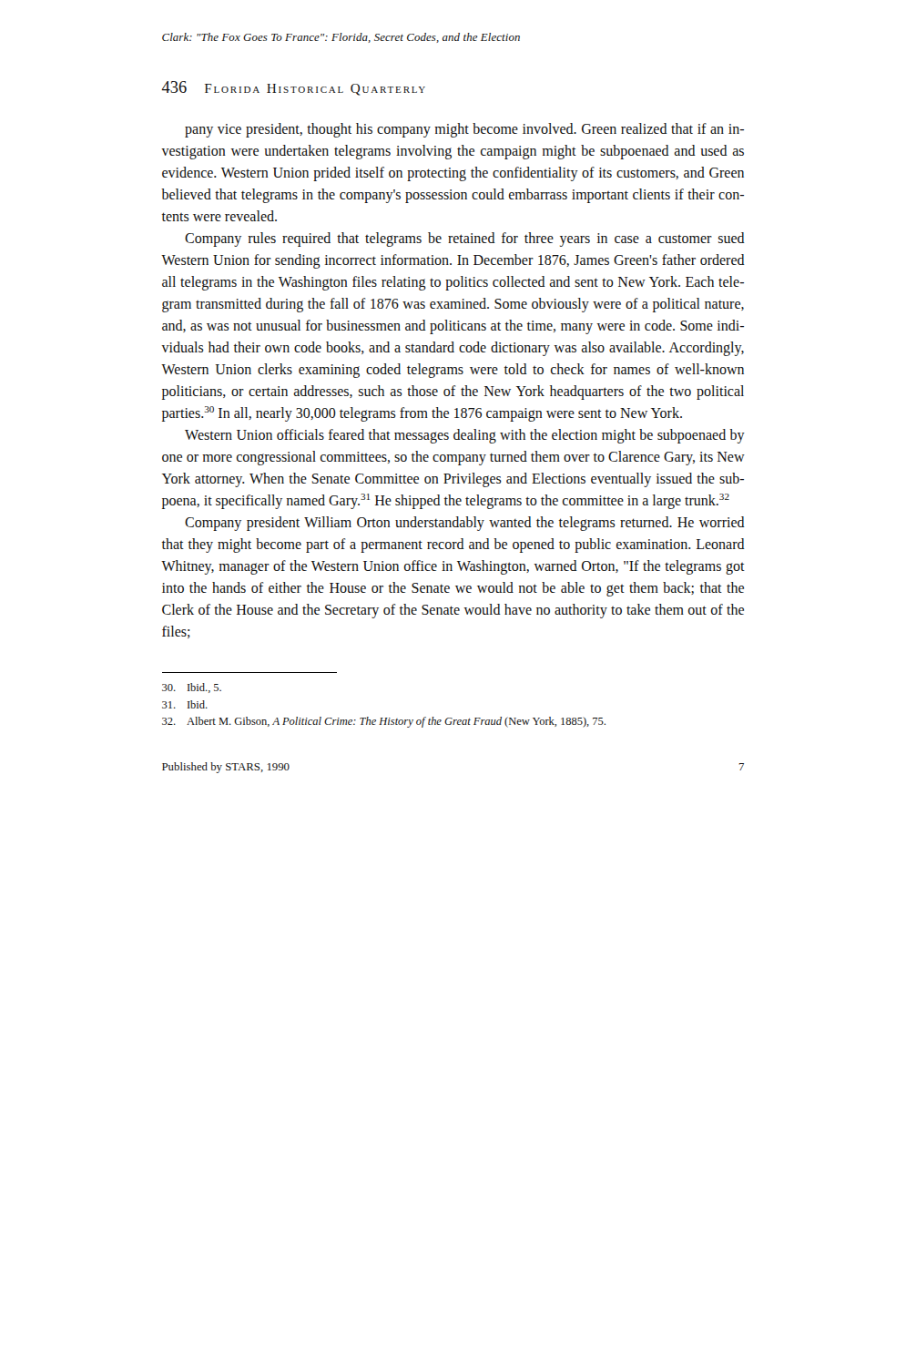Clark: "The Fox Goes To France": Florida, Secret Codes, and the Election
436 Florida Historical Quarterly
pany vice president, thought his company might become involved. Green realized that if an investigation were undertaken telegrams involving the campaign might be subpoenaed and used as evidence. Western Union prided itself on protecting the confidentiality of its customers, and Green believed that telegrams in the company's possession could embarrass important clients if their contents were revealed.
Company rules required that telegrams be retained for three years in case a customer sued Western Union for sending incorrect information. In December 1876, James Green's father ordered all telegrams in the Washington files relating to politics collected and sent to New York. Each telegram transmitted during the fall of 1876 was examined. Some obviously were of a political nature, and, as was not unusual for businessmen and politicans at the time, many were in code. Some individuals had their own code books, and a standard code dictionary was also available. Accordingly, Western Union clerks examining coded telegrams were told to check for names of well-known politicians, or certain addresses, such as those of the New York headquarters of the two political parties.30 In all, nearly 30,000 telegrams from the 1876 campaign were sent to New York.
Western Union officials feared that messages dealing with the election might be subpoenaed by one or more congressional committees, so the company turned them over to Clarence Gary, its New York attorney. When the Senate Committee on Privileges and Elections eventually issued the subpoena, it specifically named Gary.31 He shipped the telegrams to the committee in a large trunk.32
Company president William Orton understandably wanted the telegrams returned. He worried that they might become part of a permanent record and be opened to public examination. Leonard Whitney, manager of the Western Union office in Washington, warned Orton, "If the telegrams got into the hands of either the House or the Senate we would not be able to get them back; that the Clerk of the House and the Secretary of the Senate would have no authority to take them out of the files;
30. Ibid., 5.
31. Ibid.
32. Albert M. Gibson, A Political Crime: The History of the Great Fraud (New York, 1885), 75.
Published by STARS, 1990 7